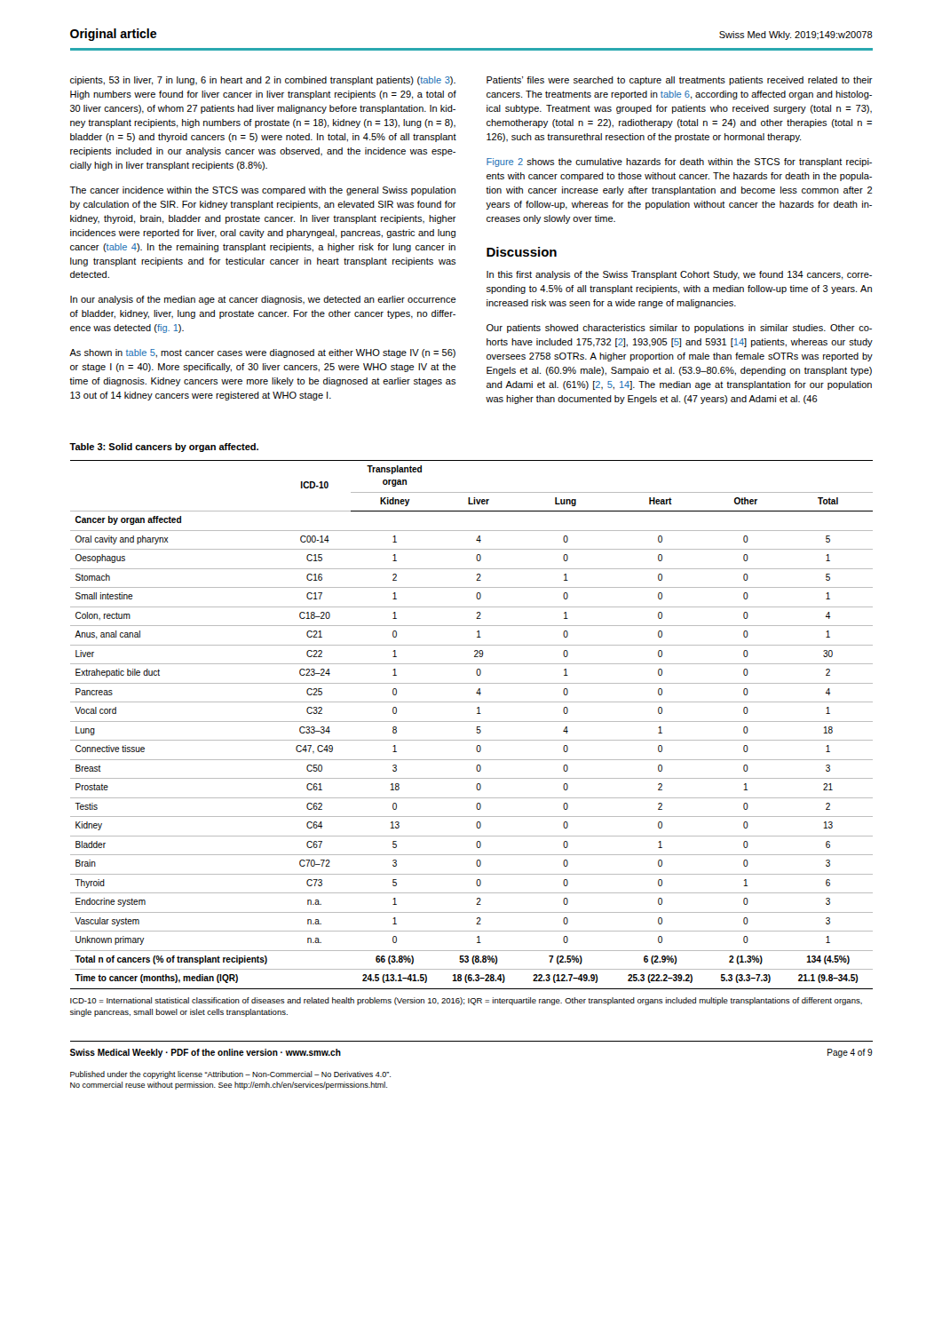Original article
Swiss Med Wkly. 2019;149:w20078
cipients, 53 in liver, 7 in lung, 6 in heart and 2 in combined transplant patients) (table 3). High numbers were found for liver cancer in liver transplant recipients (n = 29, a total of 30 liver cancers), of whom 27 patients had liver malignancy before transplantation. In kidney transplant recipients, high numbers of prostate (n = 18), kidney (n = 13), lung (n = 8), bladder (n = 5) and thyroid cancers (n = 5) were noted. In total, in 4.5% of all transplant recipients included in our analysis cancer was observed, and the incidence was especially high in liver transplant recipients (8.8%).
The cancer incidence within the STCS was compared with the general Swiss population by calculation of the SIR. For kidney transplant recipients, an elevated SIR was found for kidney, thyroid, brain, bladder and prostate cancer. In liver transplant recipients, higher incidences were reported for liver, oral cavity and pharyngeal, pancreas, gastric and lung cancer (table 4). In the remaining transplant recipients, a higher risk for lung cancer in lung transplant recipients and for testicular cancer in heart transplant recipients was detected.
In our analysis of the median age at cancer diagnosis, we detected an earlier occurrence of bladder, kidney, liver, lung and prostate cancer. For the other cancer types, no difference was detected (fig. 1).
As shown in table 5, most cancer cases were diagnosed at either WHO stage IV (n = 56) or stage I (n = 40). More specifically, of 30 liver cancers, 25 were WHO stage IV at the time of diagnosis. Kidney cancers were more likely to be diagnosed at earlier stages as 13 out of 14 kidney cancers were registered at WHO stage I.
Patients’ files were searched to capture all treatments patients received related to their cancers. The treatments are reported in table 6, according to affected organ and histological subtype. Treatment was grouped for patients who received surgery (total n = 73), chemotherapy (total n = 22), radiotherapy (total n = 24) and other therapies (total n = 126), such as transurethral resection of the prostate or hormonal therapy.
Figure 2 shows the cumulative hazards for death within the STCS for transplant recipients with cancer compared to those without cancer. The hazards for death in the population with cancer increase early after transplantation and become less common after 2 years of follow-up, whereas for the population without cancer the hazards for death increases only slowly over time.
Discussion
In this first analysis of the Swiss Transplant Cohort Study, we found 134 cancers, corresponding to 4.5% of all transplant recipients, with a median follow-up time of 3 years. An increased risk was seen for a wide range of malignancies.
Our patients showed characteristics similar to populations in similar studies. Other cohorts have included 175,732 [2], 193,905 [5] and 5931 [14] patients, whereas our study oversees 2758 sOTRs. A higher proportion of male than female sOTRs was reported by Engels et al. (60.9% male), Sampaio et al. (53.9–80.6%, depending on transplant type) and Adami et al. (61%) [2, 5, 14]. The median age at transplantation for our population was higher than documented by Engels et al. (47 years) and Adami et al. (46
Table 3: Solid cancers by organ affected.
| | ICD-10 | Transplanted organ | |
| --- | --- | --- | --- |
| Kidney | Liver | Lung | Heart | Other | Total |
| Cancer by organ affected | | | | | | | |
| Oral cavity and pharynx | C00-14 | 1 | 4 | 0 | 0 | 0 | 5 |
| Oesophagus | C15 | 1 | 0 | 0 | 0 | 0 | 1 |
| Stomach | C16 | 2 | 2 | 1 | 0 | 0 | 5 |
| Small intestine | C17 | 1 | 0 | 0 | 0 | 0 | 1 |
| Colon, rectum | C18–20 | 1 | 2 | 1 | 0 | 0 | 4 |
| Anus, anal canal | C21 | 0 | 1 | 0 | 0 | 0 | 1 |
| Liver | C22 | 1 | 29 | 0 | 0 | 0 | 30 |
| Extrahepatic bile duct | C23–24 | 1 | 0 | 1 | 0 | 0 | 2 |
| Pancreas | C25 | 0 | 4 | 0 | 0 | 0 | 4 |
| Vocal cord | C32 | 0 | 1 | 0 | 0 | 0 | 1 |
| Lung | C33–34 | 8 | 5 | 4 | 1 | 0 | 18 |
| Connective tissue | C47, C49 | 1 | 0 | 0 | 0 | 0 | 1 |
| Breast | C50 | 3 | 0 | 0 | 0 | 0 | 3 |
| Prostate | C61 | 18 | 0 | 0 | 2 | 1 | 21 |
| Testis | C62 | 0 | 0 | 0 | 2 | 0 | 2 |
| Kidney | C64 | 13 | 0 | 0 | 0 | 0 | 13 |
| Bladder | C67 | 5 | 0 | 0 | 1 | 0 | 6 |
| Brain | C70–72 | 3 | 0 | 0 | 0 | 0 | 3 |
| Thyroid | C73 | 5 | 0 | 0 | 0 | 1 | 6 |
| Endocrine system | n.a. | 1 | 2 | 0 | 0 | 0 | 3 |
| Vascular system | n.a. | 1 | 2 | 0 | 0 | 0 | 3 |
| Unknown primary | n.a. | 0 | 1 | 0 | 0 | 0 | 1 |
| Total n of cancers (% of transplant recipients) | | 66 (3.8%) | 53 (8.8%) | 7 (2.5%) | 6 (2.9%) | 2 (1.3%) | 134 (4.5%) |
| Time to cancer (months), median (IQR) | | 24.5 (13.1–41.5) | 18 (6.3–28.4) | 22.3 (12.7–49.9) | 25.3 (22.2–39.2) | 5.3 (3.3–7.3) | 21.1 (9.8–34.5) |
ICD-10 = International statistical classification of diseases and related health problems (Version 10, 2016); IQR = interquartile range. Other transplanted organs included multiple transplantations of different organs, single pancreas, small bowel or islet cells transplantations.
Swiss Medical Weekly · PDF of the online version · www.smw.ch
Page 4 of 9
Published under the copyright license “Attribution – Non-Commercial – No Derivatives 4.0”.
No commercial reuse without permission. See http://emh.ch/en/services/permissions.html.